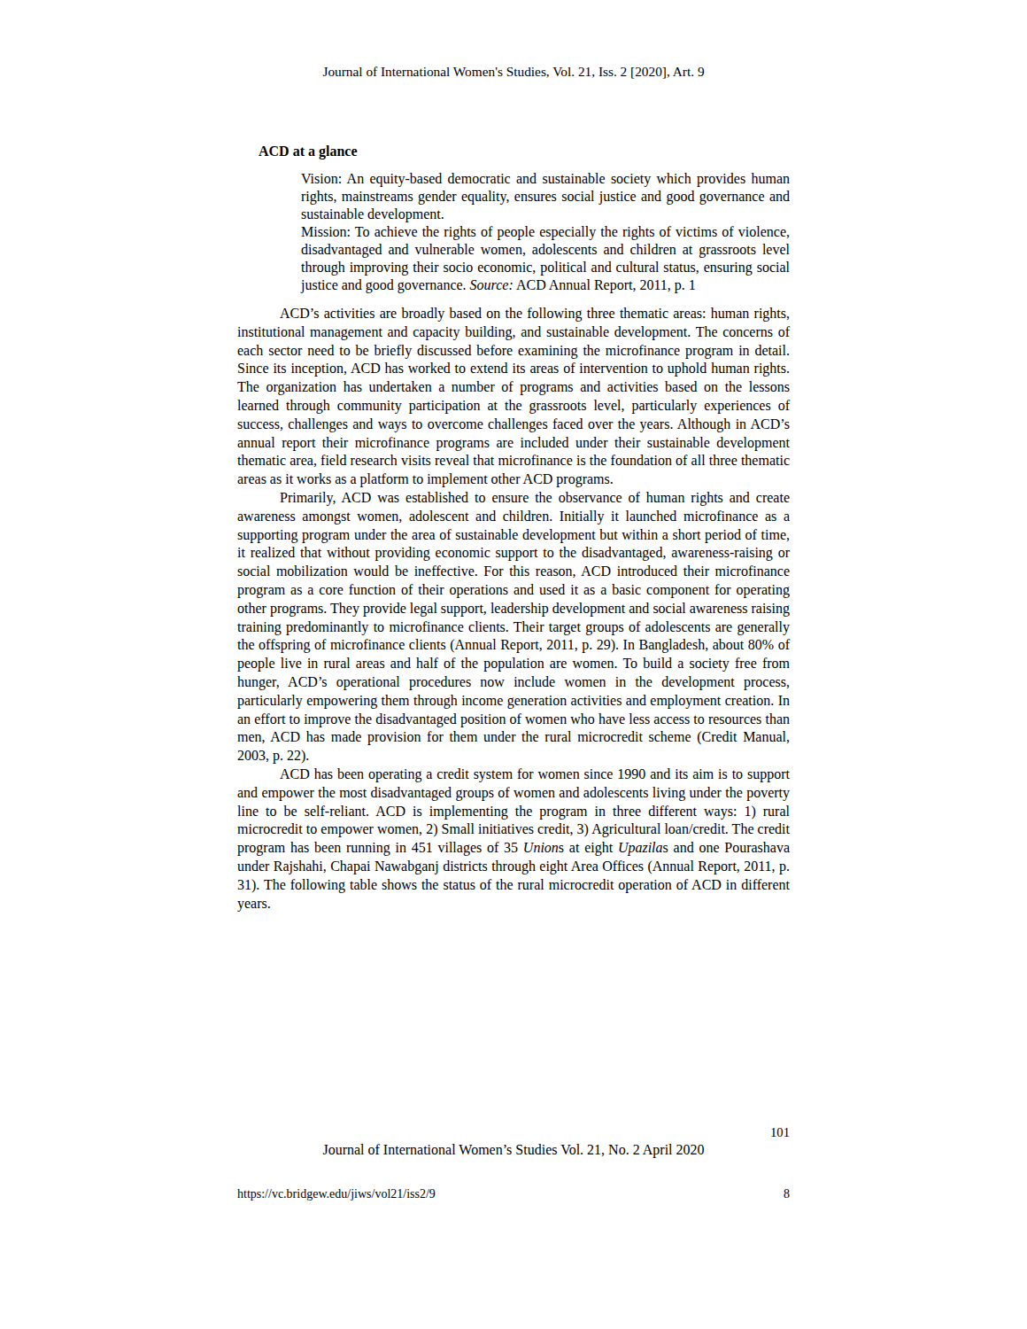Journal of International Women's Studies, Vol. 21, Iss. 2 [2020], Art. 9
ACD at a glance
Vision: An equity-based democratic and sustainable society which provides human rights, mainstreams gender equality, ensures social justice and good governance and sustainable development.
Mission: To achieve the rights of people especially the rights of victims of violence, disadvantaged and vulnerable women, adolescents and children at grassroots level through improving their socio economic, political and cultural status, ensuring social justice and good governance. Source: ACD Annual Report, 2011, p. 1
ACD’s activities are broadly based on the following three thematic areas: human rights, institutional management and capacity building, and sustainable development. The concerns of each sector need to be briefly discussed before examining the microfinance program in detail. Since its inception, ACD has worked to extend its areas of intervention to uphold human rights. The organization has undertaken a number of programs and activities based on the lessons learned through community participation at the grassroots level, particularly experiences of success, challenges and ways to overcome challenges faced over the years. Although in ACD’s annual report their microfinance programs are included under their sustainable development thematic area, field research visits reveal that microfinance is the foundation of all three thematic areas as it works as a platform to implement other ACD programs.
Primarily, ACD was established to ensure the observance of human rights and create awareness amongst women, adolescent and children. Initially it launched microfinance as a supporting program under the area of sustainable development but within a short period of time, it realized that without providing economic support to the disadvantaged, awareness-raising or social mobilization would be ineffective. For this reason, ACD introduced their microfinance program as a core function of their operations and used it as a basic component for operating other programs. They provide legal support, leadership development and social awareness raising training predominantly to microfinance clients. Their target groups of adolescents are generally the offspring of microfinance clients (Annual Report, 2011, p. 29). In Bangladesh, about 80% of people live in rural areas and half of the population are women. To build a society free from hunger, ACD’s operational procedures now include women in the development process, particularly empowering them through income generation activities and employment creation. In an effort to improve the disadvantaged position of women who have less access to resources than men, ACD has made provision for them under the rural microcredit scheme (Credit Manual, 2003, p. 22).
ACD has been operating a credit system for women since 1990 and its aim is to support and empower the most disadvantaged groups of women and adolescents living under the poverty line to be self-reliant. ACD is implementing the program in three different ways: 1) rural microcredit to empower women, 2) Small initiatives credit, 3) Agricultural loan/credit. The credit program has been running in 451 villages of 35 Unions at eight Upazilas and one Pourashava under Rajshahi, Chapai Nawabganj districts through eight Area Offices (Annual Report, 2011, p. 31). The following table shows the status of the rural microcredit operation of ACD in different years.
101
Journal of International Women’s Studies Vol. 21, No. 2 April 2020
https://vc.bridgew.edu/jiws/vol21/iss2/9 8